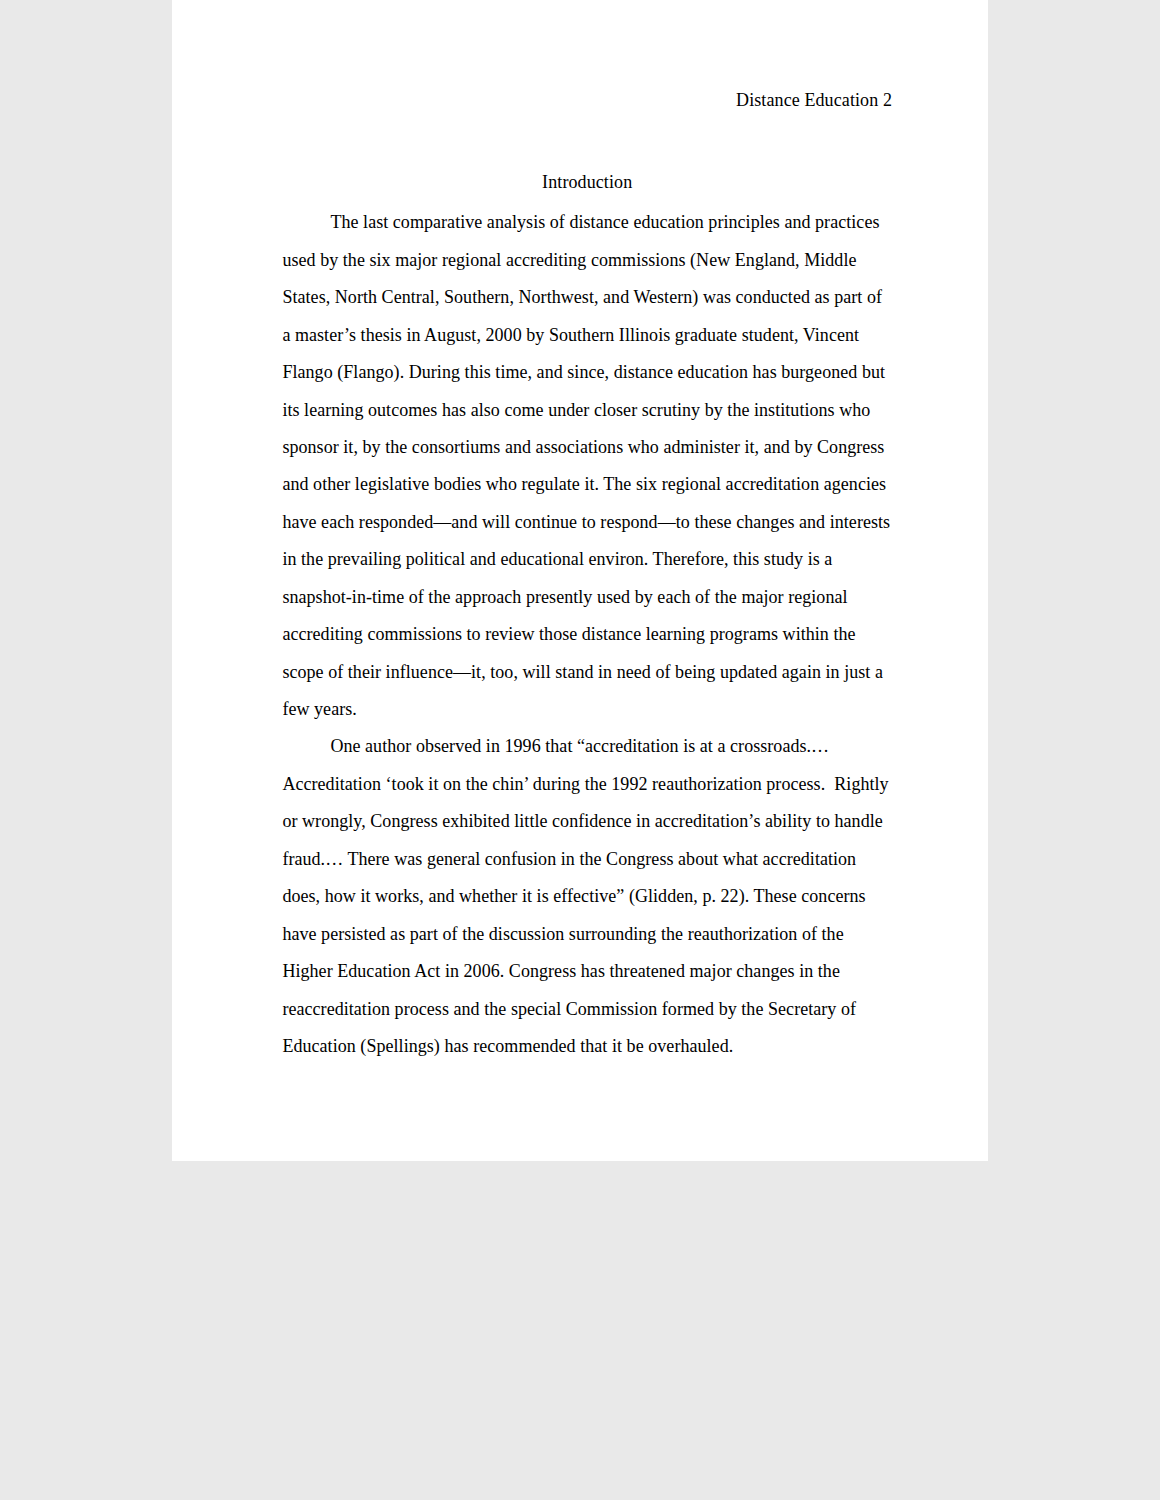Distance Education 2
Introduction
The last comparative analysis of distance education principles and practices used by the six major regional accrediting commissions (New England, Middle States, North Central, Southern, Northwest, and Western) was conducted as part of a master’s thesis in August, 2000 by Southern Illinois graduate student, Vincent Flango (Flango). During this time, and since, distance education has burgeoned but its learning outcomes has also come under closer scrutiny by the institutions who sponsor it, by the consortiums and associations who administer it, and by Congress and other legislative bodies who regulate it. The six regional accreditation agencies have each responded—and will continue to respond—to these changes and interests in the prevailing political and educational environ. Therefore, this study is a snapshot-in-time of the approach presently used by each of the major regional accrediting commissions to review those distance learning programs within the scope of their influence—it, too, will stand in need of being updated again in just a few years.
One author observed in 1996 that “accreditation is at a crossroads.…Accreditation ‘took it on the chin’ during the 1992 reauthorization process. Rightly or wrongly, Congress exhibited little confidence in accreditation’s ability to handle fraud.… There was general confusion in the Congress about what accreditation does, how it works, and whether it is effective” (Glidden, p. 22). These concerns have persisted as part of the discussion surrounding the reauthorization of the Higher Education Act in 2006. Congress has threatened major changes in the reaccreditation process and the special Commission formed by the Secretary of Education (Spellings) has recommended that it be overhauled.